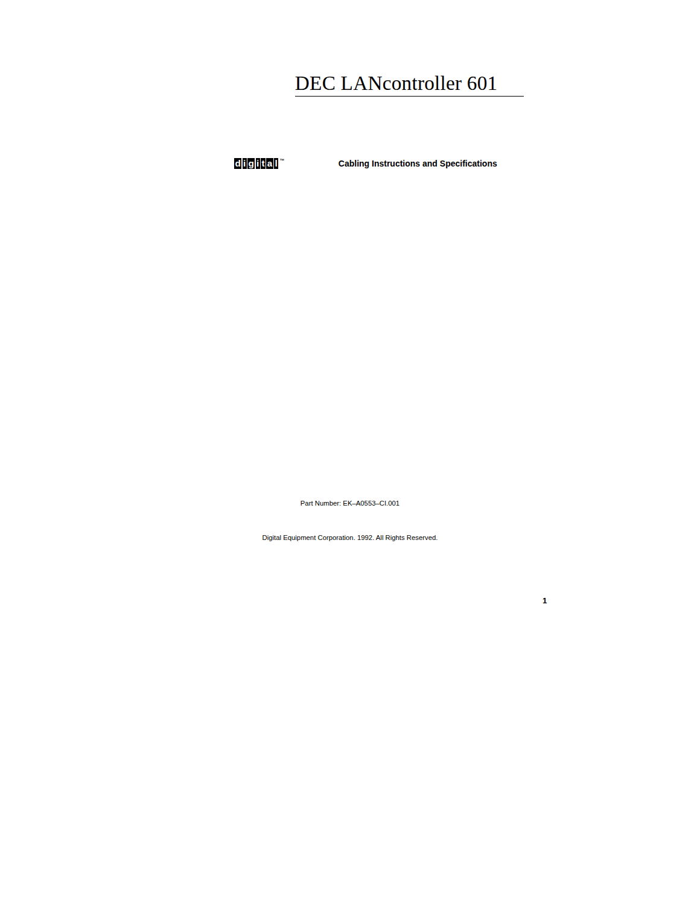DEC LANcontroller 601
digital™
Cabling Instructions and Specifications
Part Number: EK–A0553–CI.001
Digital Equipment Corporation. 1992. All Rights Reserved.
1